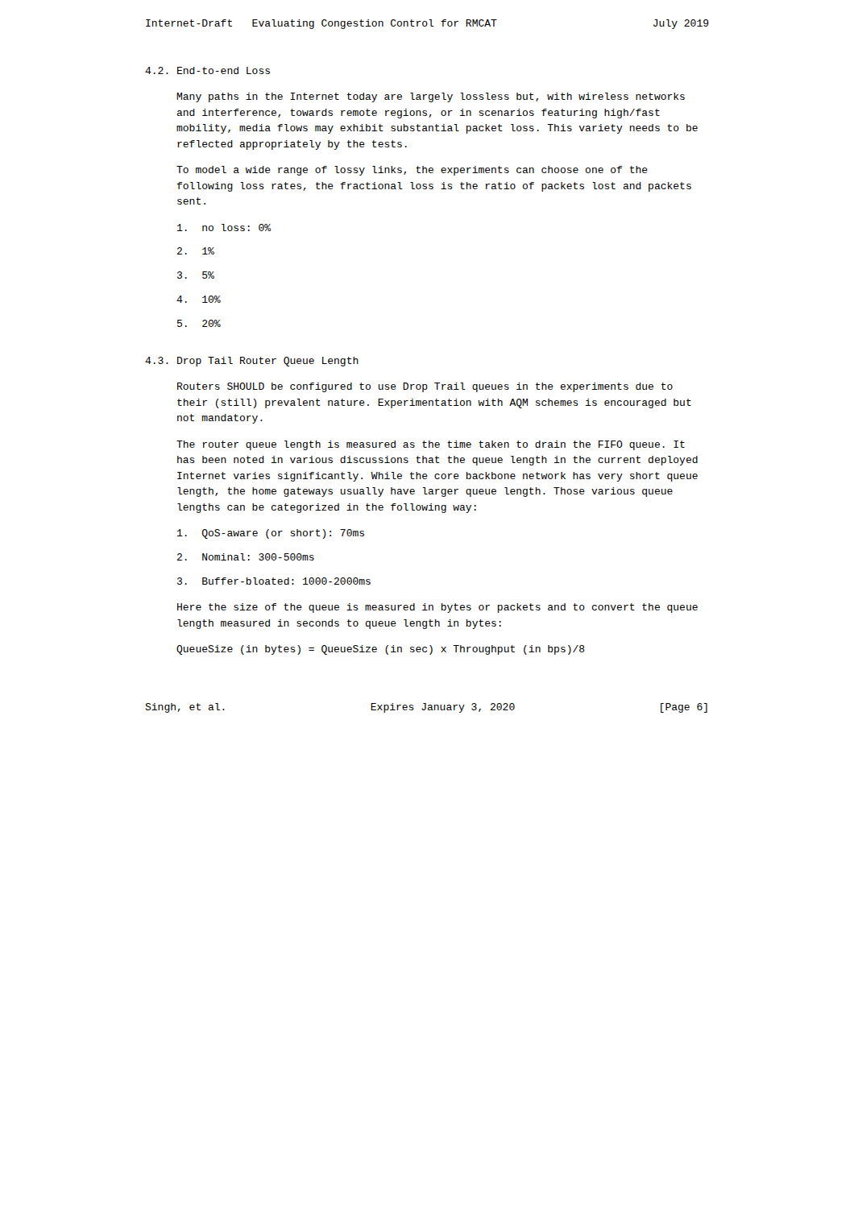Internet-Draft Evaluating Congestion Control for RMCAT July 2019
4.2. End-to-end Loss
Many paths in the Internet today are largely lossless but, with wireless networks and interference, towards remote regions, or in scenarios featuring high/fast mobility, media flows may exhibit substantial packet loss. This variety needs to be reflected appropriately by the tests.
To model a wide range of lossy links, the experiments can choose one of the following loss rates, the fractional loss is the ratio of packets lost and packets sent.
no loss: 0%
1%
5%
10%
20%
4.3. Drop Tail Router Queue Length
Routers SHOULD be configured to use Drop Trail queues in the experiments due to their (still) prevalent nature. Experimentation with AQM schemes is encouraged but not mandatory.
The router queue length is measured as the time taken to drain the FIFO queue. It has been noted in various discussions that the queue length in the current deployed Internet varies significantly. While the core backbone network has very short queue length, the home gateways usually have larger queue length. Those various queue lengths can be categorized in the following way:
QoS-aware (or short): 70ms
Nominal: 300-500ms
Buffer-bloated: 1000-2000ms
Here the size of the queue is measured in bytes or packets and to convert the queue length measured in seconds to queue length in bytes:
QueueSize (in bytes) = QueueSize (in sec) x Throughput (in bps)/8
Singh, et al. Expires January 3, 2020 [Page 6]